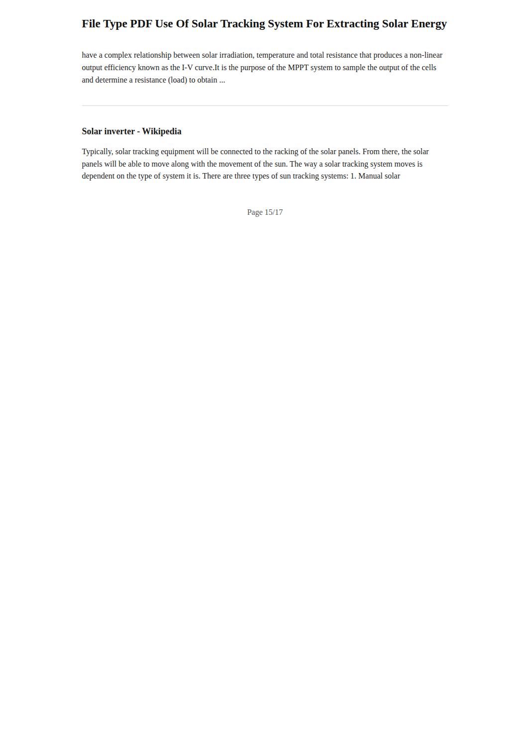File Type PDF Use Of Solar Tracking System For Extracting Solar Energy
have a complex relationship between solar irradiation, temperature and total resistance that produces a non-linear output efficiency known as the I-V curve.It is the purpose of the MPPT system to sample the output of the cells and determine a resistance (load) to obtain ...
Solar inverter - Wikipedia
Typically, solar tracking equipment will be connected to the racking of the solar panels. From there, the solar panels will be able to move along with the movement of the sun. The way a solar tracking system moves is dependent on the type of system it is. There are three types of sun tracking systems: 1. Manual solar
Page 15/17